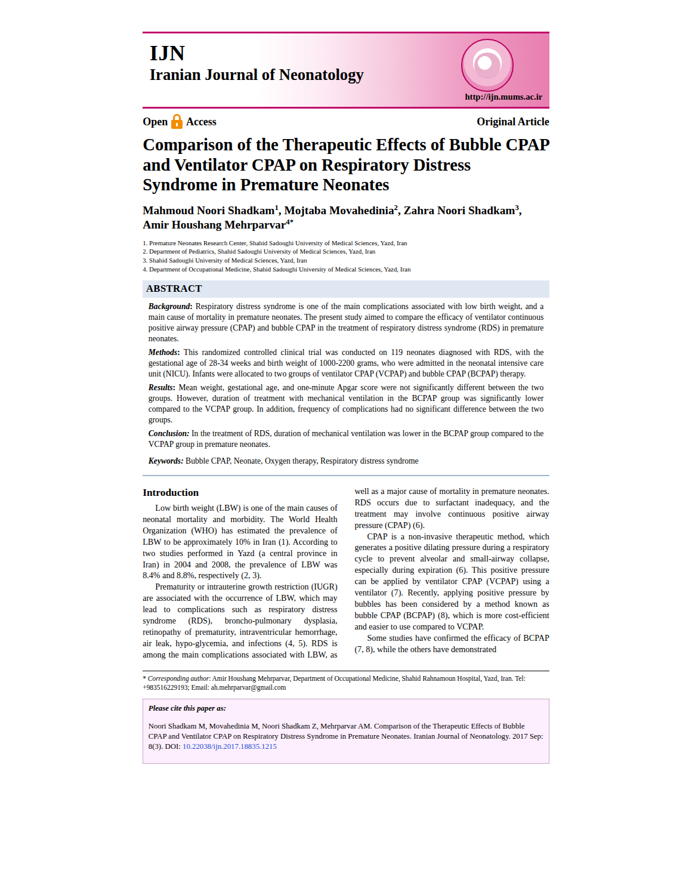IJN
Iranian Journal of Neonatology
http://ijn.mums.ac.ir
Open Access
Original Article
Comparison of the Therapeutic Effects of Bubble CPAP and Ventilator CPAP on Respiratory Distress Syndrome in Premature Neonates
Mahmoud Noori Shadkam1, Mojtaba Movahedinia2, Zahra Noori Shadkam3, Amir Houshang Mehrparvar4*
1. Premature Neonates Research Center, Shahid Sadoughi University of Medical Sciences, Yazd, Iran
2. Department of Pediatrics, Shahid Sadoughi University of Medical Sciences, Yazd, Iran
3. Shahid Sadoughi University of Medical Sciences, Yazd, Iran
4. Department of Occupational Medicine, Shahid Sadoughi University of Medical Sciences, Yazd, Iran
ABSTRACT
Background: Respiratory distress syndrome is one of the main complications associated with low birth weight, and a main cause of mortality in premature neonates. The present study aimed to compare the efficacy of ventilator continuous positive airway pressure (CPAP) and bubble CPAP in the treatment of respiratory distress syndrome (RDS) in premature neonates.
Methods: This randomized controlled clinical trial was conducted on 119 neonates diagnosed with RDS, with the gestational age of 28-34 weeks and birth weight of 1000-2200 grams, who were admitted in the neonatal intensive care unit (NICU). Infants were allocated to two groups of ventilator CPAP (VCPAP) and bubble CPAP (BCPAP) therapy.
Results: Mean weight, gestational age, and one-minute Apgar score were not significantly different between the two groups. However, duration of treatment with mechanical ventilation in the BCPAP group was significantly lower compared to the VCPAP group. In addition, frequency of complications had no significant difference between the two groups.
Conclusion: In the treatment of RDS, duration of mechanical ventilation was lower in the BCPAP group compared to the VCPAP group in premature neonates.
Keywords: Bubble CPAP, Neonate, Oxygen therapy, Respiratory distress syndrome
Introduction
Low birth weight (LBW) is one of the main causes of neonatal mortality and morbidity. The World Health Organization (WHO) has estimated the prevalence of LBW to be approximately 10% in Iran (1). According to two studies performed in Yazd (a central province in Iran) in 2004 and 2008, the prevalence of LBW was 8.4% and 8.8%, respectively (2, 3).
Prematurity or intrauterine growth restriction (IUGR) are associated with the occurrence of LBW, which may lead to complications such as respiratory distress syndrome (RDS), broncho-pulmonary dysplasia, retinopathy of prematurity, intraventricular hemorrhage, air leak, hypo-glycemia, and infections (4, 5). RDS is among the main complications associated with LBW, as well as a major cause of mortality in premature neonates. RDS occurs due to surfactant inadequacy, and the treatment may involve continuous positive airway pressure (CPAP) (6).
CPAP is a non-invasive therapeutic method, which generates a positive dilating pressure during a respiratory cycle to prevent alveolar and small-airway collapse, especially during expiration (6). This positive pressure can be applied by ventilator CPAP (VCPAP) using a ventilator (7). Recently, applying positive pressure by bubbles has been considered by a method known as bubble CPAP (BCPAP) (8), which is more cost-efficient and easier to use compared to VCPAP.
Some studies have confirmed the efficacy of BCPAP (7, 8), while the others have demonstrated
* Corresponding author: Amir Houshang Mehrparvar, Department of Occupational Medicine, Shahid Rahnamoun Hospital, Yazd, Iran. Tel: +983516229193; Email: ah.mehrparvar@gmail.com
Please cite this paper as:
Noori Shadkam M, Movahedinia M, Noori Shadkam Z, Mehrparvar AM. Comparison of the Therapeutic Effects of Bubble CPAP and Ventilator CPAP on Respiratory Distress Syndrome in Premature Neonates. Iranian Journal of Neonatology. 2017 Sep: 8(3). DOI: 10.22038/ijn.2017.18835.1215